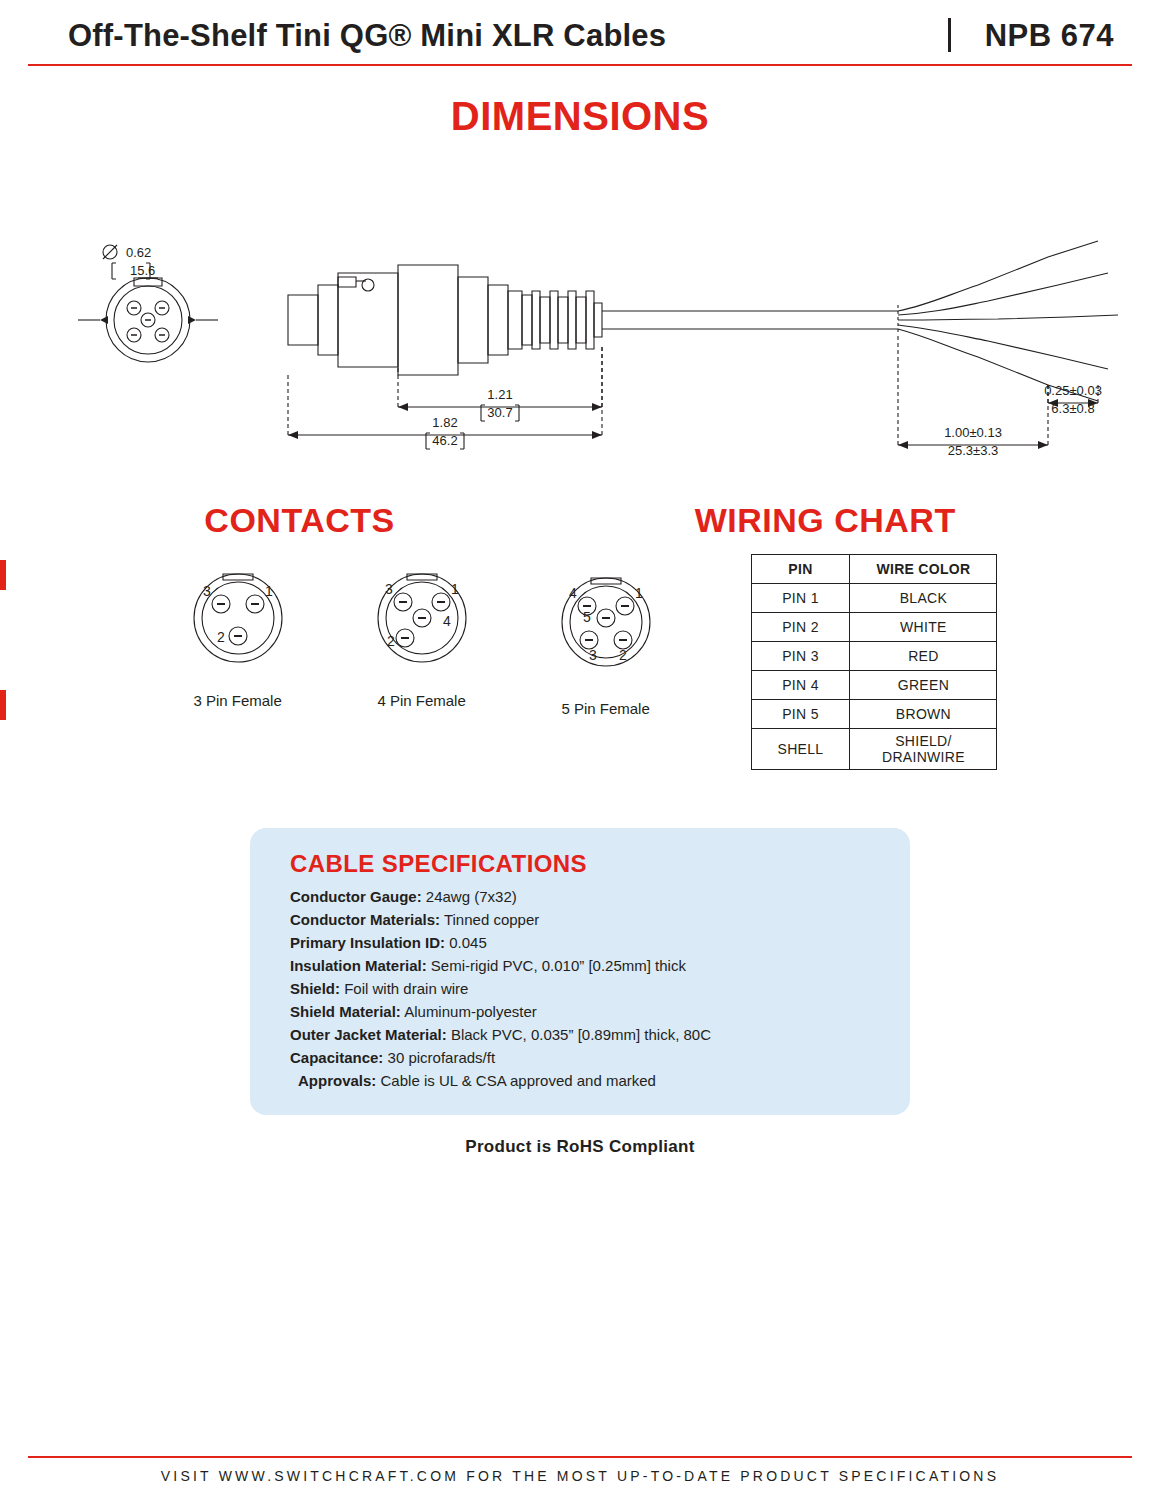Off-The-Shelf Tini QG® Mini XLR Cables
NPB 674
DIMENSIONS
1.82 46.2 1.21 30.7 1.00±0.13 25.3±3.3 0.25±0.03 6.3±0.8 0.62 15.6
CONTACTS
WIRING CHART
3 1 2
3 Pin Female
3 1 4 2
4 Pin Female
4 1 5 3 2
5 Pin Female
| PIN | WIRE COLOR |
| --- | --- |
| PIN 1 | BLACK |
| PIN 2 | WHITE |
| PIN 3 | RED |
| PIN 4 | GREEN |
| PIN 5 | BROWN |
| SHELL | SHIELD/ DRAINWIRE |
CABLE SPECIFICATIONS
Conductor Gauge: 24awg (7x32)
Conductor Materials: Tinned copper
Primary Insulation ID: 0.045
Insulation Material: Semi-rigid PVC, 0.010” [0.25mm] thick
Shield: Foil with drain wire
Shield Material: Aluminum-polyester
Outer Jacket Material: Black PVC, 0.035” [0.89mm] thick, 80C
Capacitance: 30 picrofarads/ft
Approvals: Cable is UL & CSA approved and marked
Product is RoHS Compliant
VISIT WWW.SWITCHCRAFT.COM FOR THE MOST UP-TO-DATE PRODUCT SPECIFICATIONS